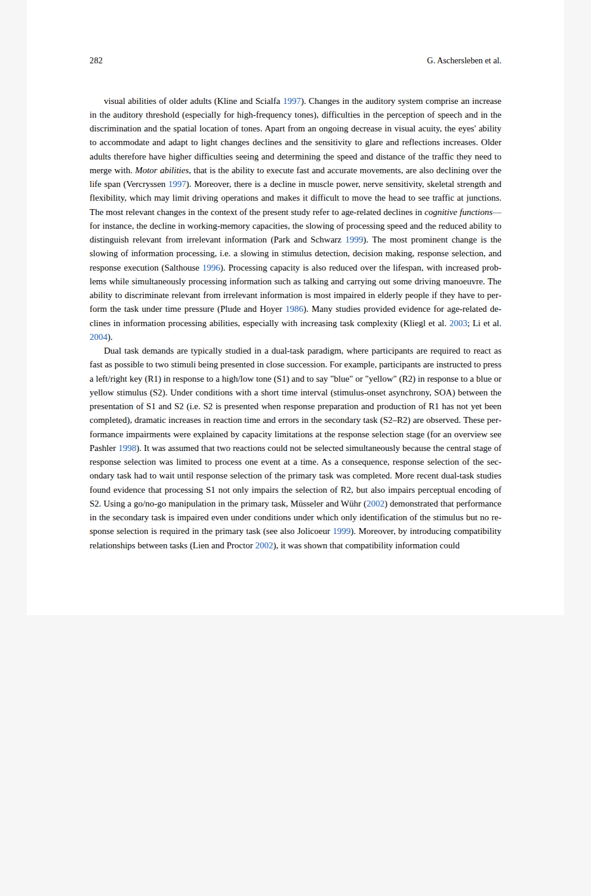282 G. Aschersleben et al.
visual abilities of older adults (Kline and Scialfa 1997). Changes in the auditory system comprise an increase in the auditory threshold (especially for high-frequency tones), difficulties in the perception of speech and in the discrimination and the spatial location of tones. Apart from an ongoing decrease in visual acuity, the eyes' ability to accommodate and adapt to light changes declines and the sensitivity to glare and reflections increases. Older adults therefore have higher difficulties seeing and determining the speed and distance of the traffic they need to merge with. Motor abilities, that is the ability to execute fast and accurate movements, are also declining over the life span (Vercryssen 1997). Moreover, there is a decline in muscle power, nerve sensitivity, skeletal strength and flexibility, which may limit driving operations and makes it difficult to move the head to see traffic at junctions. The most relevant changes in the context of the present study refer to age-related declines in cognitive functions—for instance, the decline in working-memory capacities, the slowing of processing speed and the reduced ability to distinguish relevant from irrelevant information (Park and Schwarz 1999). The most prominent change is the slowing of information processing, i.e. a slowing in stimulus detection, decision making, response selection, and response execution (Salthouse 1996). Processing capacity is also reduced over the lifespan, with increased problems while simultaneously processing information such as talking and carrying out some driving manoeuvre. The ability to discriminate relevant from irrelevant information is most impaired in elderly people if they have to perform the task under time pressure (Plude and Hoyer 1986). Many studies provided evidence for age-related declines in information processing abilities, especially with increasing task complexity (Kliegl et al. 2003; Li et al. 2004).
Dual task demands are typically studied in a dual-task paradigm, where participants are required to react as fast as possible to two stimuli being presented in close succession. For example, participants are instructed to press a left/right key (R1) in response to a high/low tone (S1) and to say "blue" or "yellow" (R2) in response to a blue or yellow stimulus (S2). Under conditions with a short time interval (stimulus-onset asynchrony, SOA) between the presentation of S1 and S2 (i.e. S2 is presented when response preparation and production of R1 has not yet been completed), dramatic increases in reaction time and errors in the secondary task (S2–R2) are observed. These performance impairments were explained by capacity limitations at the response selection stage (for an overview see Pashler 1998). It was assumed that two reactions could not be selected simultaneously because the central stage of response selection was limited to process one event at a time. As a consequence, response selection of the secondary task had to wait until response selection of the primary task was completed. More recent dual-task studies found evidence that processing S1 not only impairs the selection of R2, but also impairs perceptual encoding of S2. Using a go/no-go manipulation in the primary task, Müsseler and Wühr (2002) demonstrated that performance in the secondary task is impaired even under conditions under which only identification of the stimulus but no response selection is required in the primary task (see also Jolicoeur 1999). Moreover, by introducing compatibility relationships between tasks (Lien and Proctor 2002), it was shown that compatibility information could